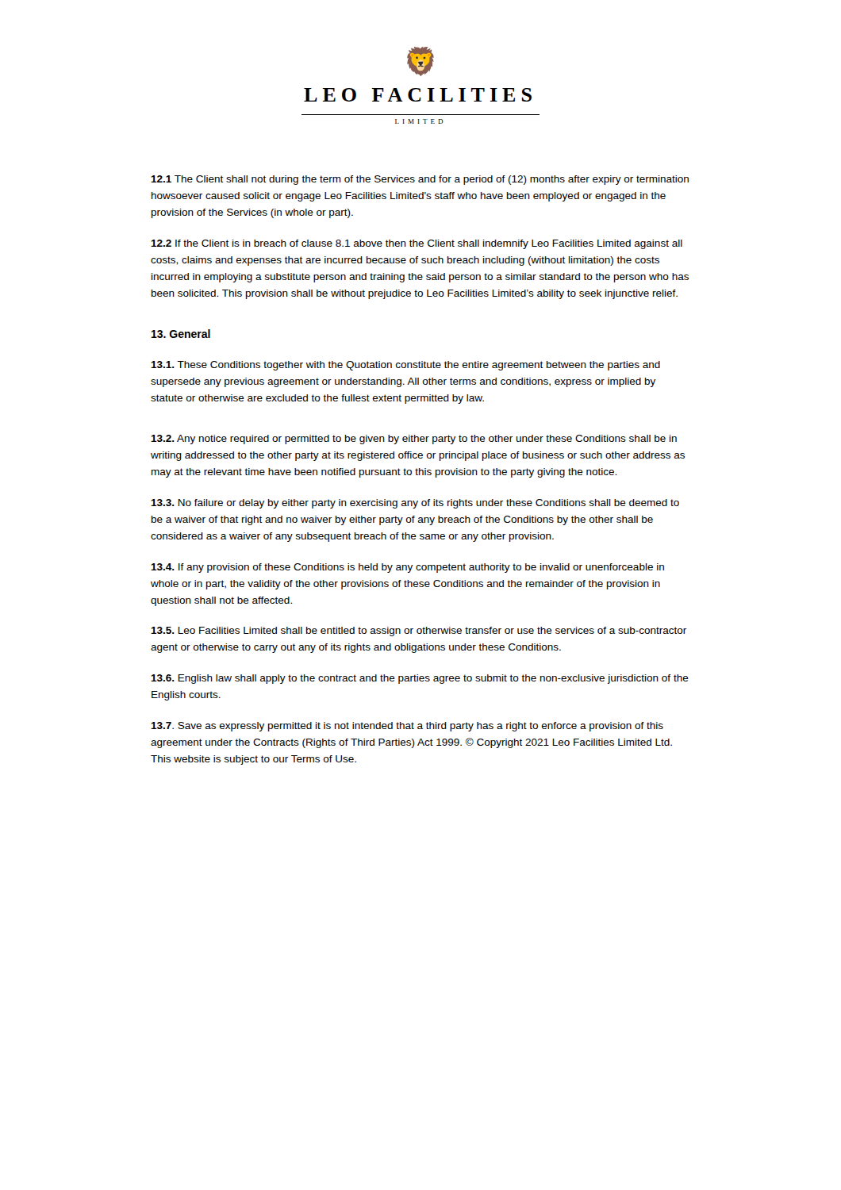🦁
LEO FACILITIES
LIMITED
12.1 The Client shall not during the term of the Services and for a period of (12) months after expiry or termination howsoever caused solicit or engage Leo Facilities Limited's staff who have been employed or engaged in the provision of the Services (in whole or part).
12.2 If the Client is in breach of clause 8.1 above then the Client shall indemnify Leo Facilities Limited against all costs, claims and expenses that are incurred because of such breach including (without limitation) the costs incurred in employing a substitute person and training the said person to a similar standard to the person who has been solicited. This provision shall be without prejudice to Leo Facilities Limited’s ability to seek injunctive relief.
13. General
13.1. These Conditions together with the Quotation constitute the entire agreement between the parties and supersede any previous agreement or understanding. All other terms and conditions, express or implied by statute or otherwise are excluded to the fullest extent permitted by law.
13.2. Any notice required or permitted to be given by either party to the other under these Conditions shall be in writing addressed to the other party at its registered office or principal place of business or such other address as may at the relevant time have been notified pursuant to this provision to the party giving the notice.
13.3. No failure or delay by either party in exercising any of its rights under these Conditions shall be deemed to be a waiver of that right and no waiver by either party of any breach of the Conditions by the other shall be considered as a waiver of any subsequent breach of the same or any other provision.
13.4. If any provision of these Conditions is held by any competent authority to be invalid or unenforceable in whole or in part, the validity of the other provisions of these Conditions and the remainder of the provision in question shall not be affected.
13.5. Leo Facilities Limited shall be entitled to assign or otherwise transfer or use the services of a sub-contractor agent or otherwise to carry out any of its rights and obligations under these Conditions.
13.6. English law shall apply to the contract and the parties agree to submit to the non-exclusive jurisdiction of the English courts.
13.7. Save as expressly permitted it is not intended that a third party has a right to enforce a provision of this agreement under the Contracts (Rights of Third Parties) Act 1999. © Copyright 2021 Leo Facilities Limited Ltd. This website is subject to our Terms of Use.